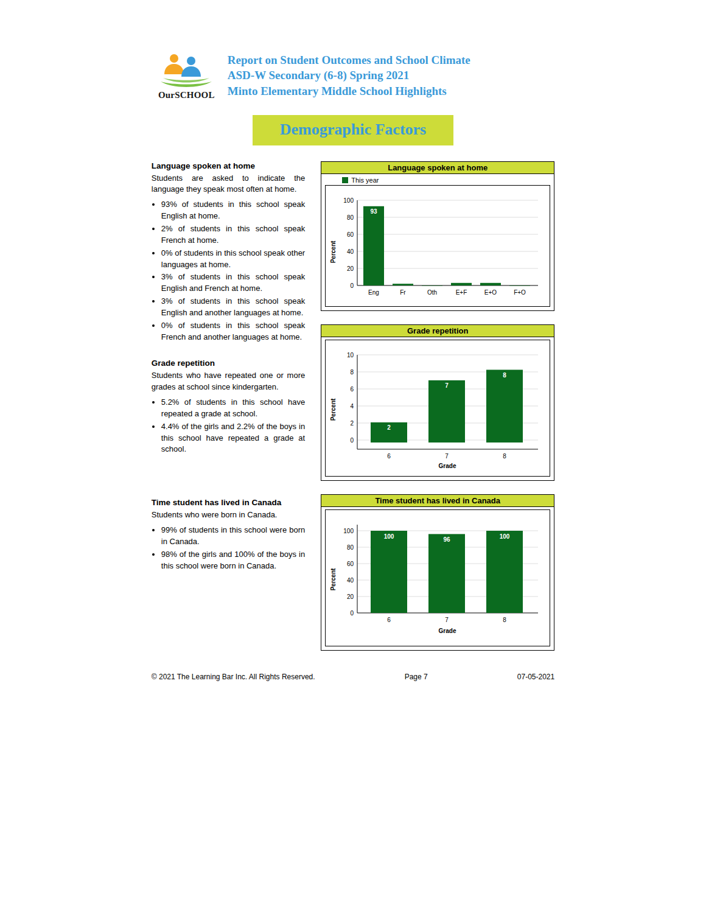Our SCHOOL
Report on Student Outcomes and School Climate
ASD-W Secondary (6-8) Spring 2021
Minto Elementary Middle School Highlights
Demographic Factors
Language spoken at home
Students are asked to indicate the language they speak most often at home.
93% of students in this school speak English at home.
2% of students in this school speak French at home.
0% of students in this school speak other languages at home.
3% of students in this school speak English and French at home.
3% of students in this school speak English and another languages at home.
0% of students in this school speak French and another languages at home.
Grade repetition
Students who have repeated one or more grades at school since kindergarten.
5.2% of students in this school have repeated a grade at school.
4.4% of the girls and 2.2% of the boys in this school have repeated a grade at school.
Time student has lived in Canada
Students who were born in Canada.
99% of students in this school were born in Canada.
98% of the girls and 100% of the boys in this school were born in Canada.
Language spoken at home
This year
Percent 100 80 60 40 20 0 93 Eng Fr Oth E+F E+O F+O
Grade repetition
Percent 10 8 6 4 2 0 2 7 8 6 7 8 Grade
Time student has lived in Canada
Percent 100 80 60 40 20 0 100 96 100 6 7 8 Grade
© 2021 The Learning Bar Inc. All Rights Reserved.
Page 7
07-05-2021